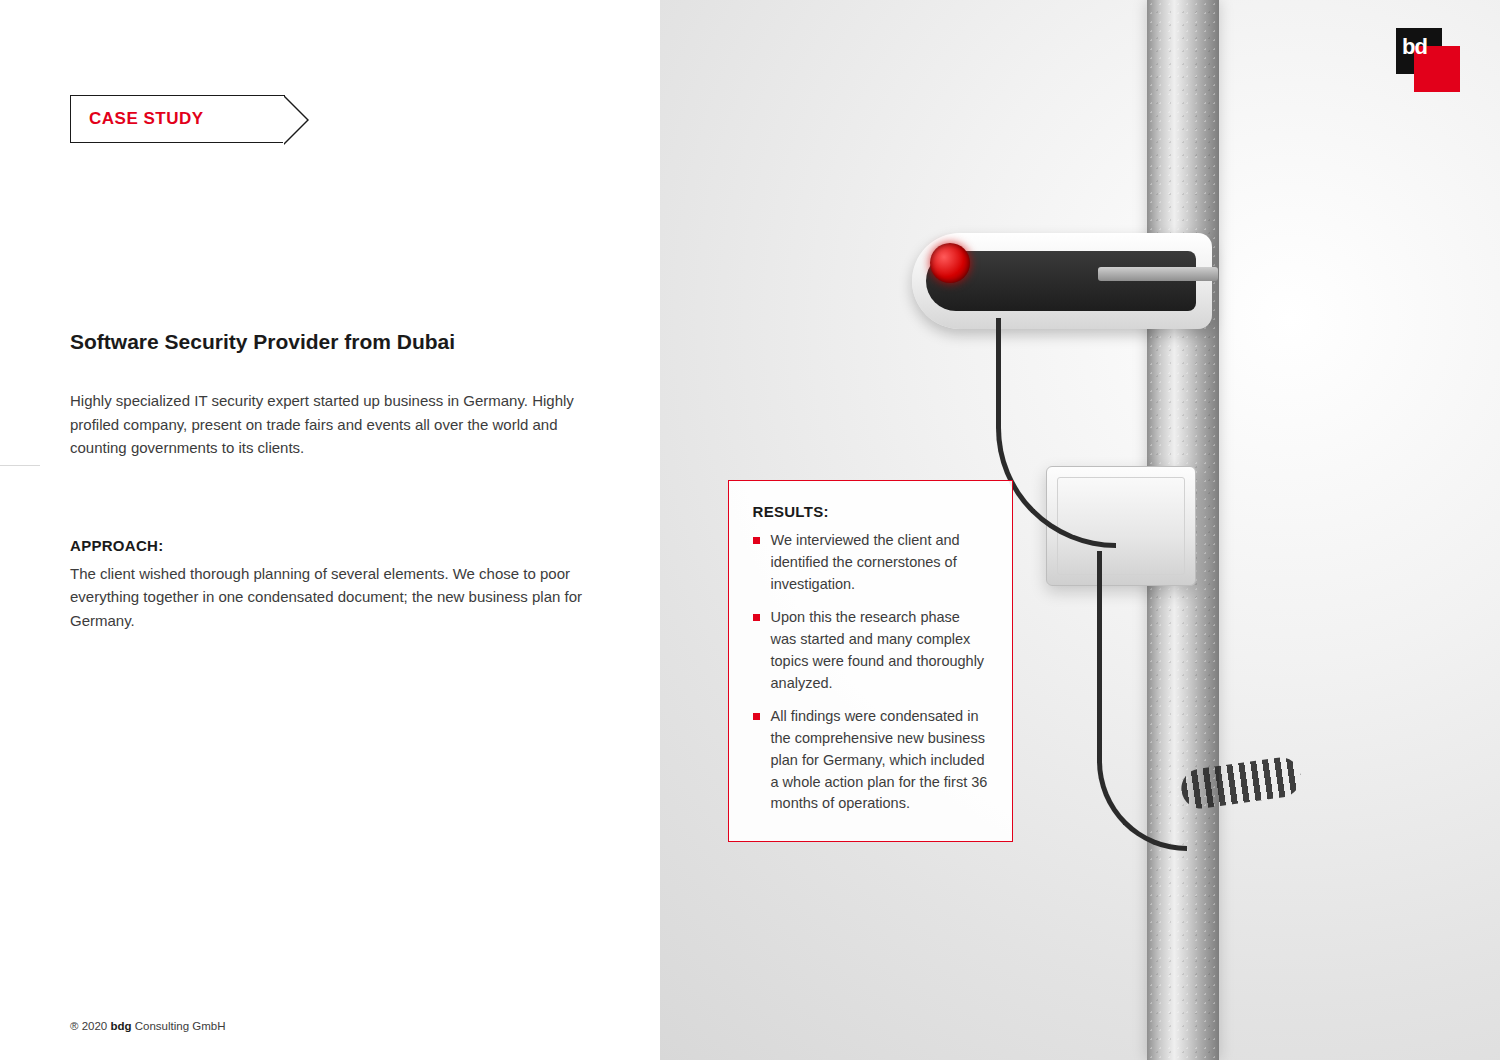bd
CASE STUDY
Software Security Provider from Dubai
Highly specialized IT security expert started up business in Germany. Highly profiled company, present on trade fairs and events all over the world and counting governments to its clients.
APPROACH:
The client wished thorough planning of several elements. We chose to poor everything together in one condensated document; the new business plan for Germany.
RESULTS:
We interviewed the client and identified the cornerstones of investigation.
Upon this the research phase was started and many complex topics were found and thoroughly analyzed.
All findings were condensated in the comprehensive new business plan for Germany, which included a whole action plan for the first 36 months of operations.
® 2020 bdg Consulting GmbH